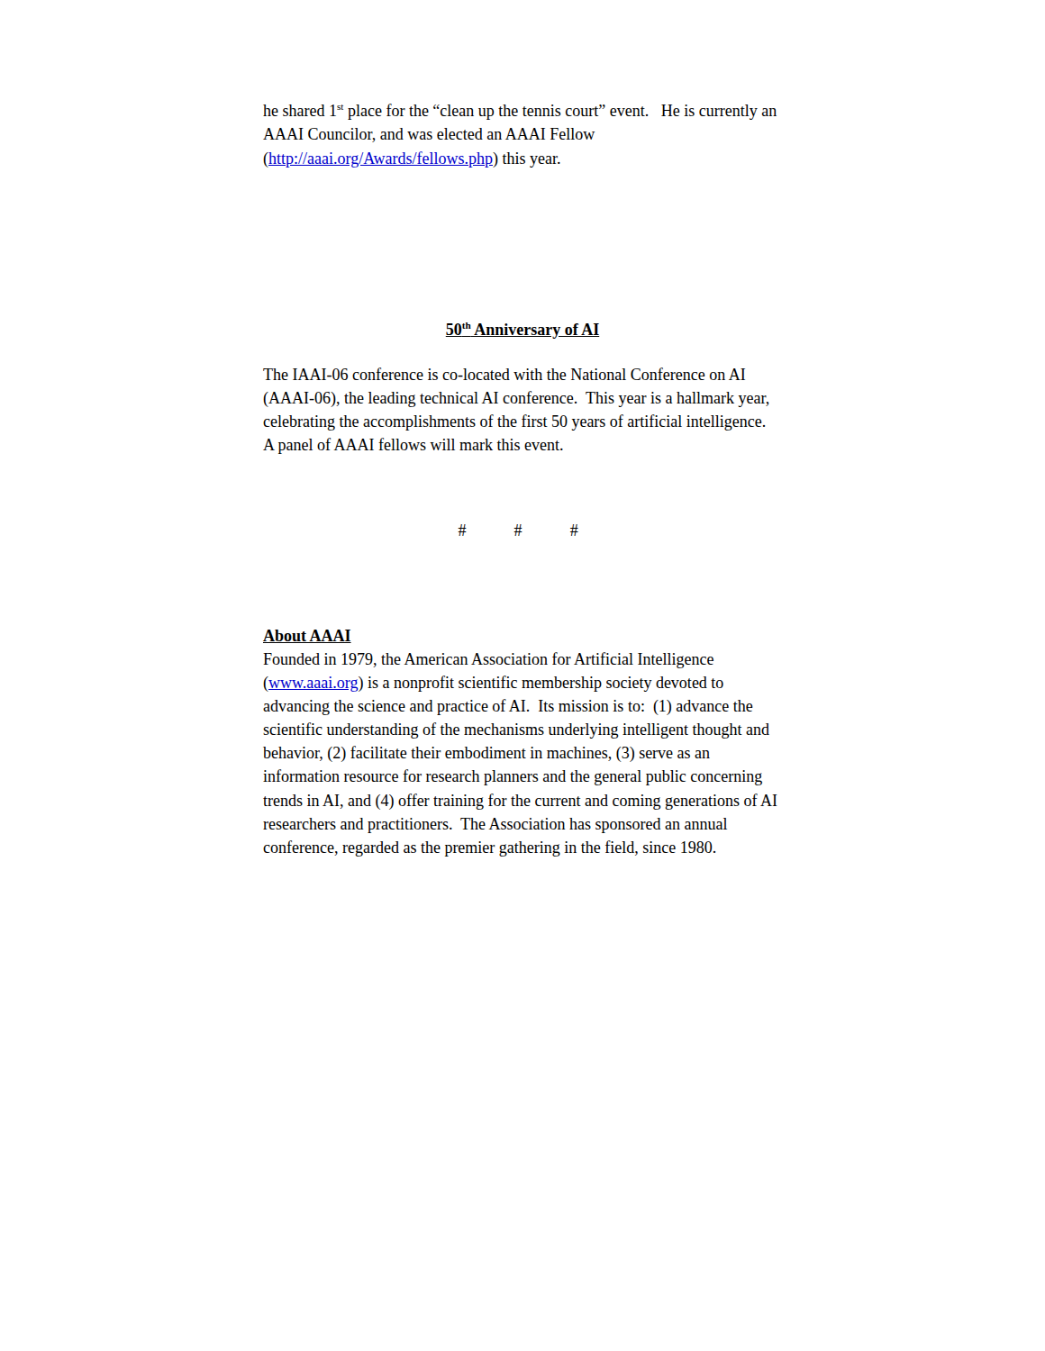he shared 1st place for the “clean up the tennis court” event. He is currently an AAAI Councilor, and was elected an AAAI Fellow (http://aaai.org/Awards/fellows.php) this year.
50th Anniversary of AI
The IAAI-06 conference is co-located with the National Conference on AI (AAAI-06), the leading technical AI conference. This year is a hallmark year, celebrating the accomplishments of the first 50 years of artificial intelligence. A panel of AAAI fellows will mark this event.
# # #
About AAAI
Founded in 1979, the American Association for Artificial Intelligence (www.aaai.org) is a nonprofit scientific membership society devoted to advancing the science and practice of AI. Its mission is to: (1) advance the scientific understanding of the mechanisms underlying intelligent thought and behavior, (2) facilitate their embodiment in machines, (3) serve as an information resource for research planners and the general public concerning trends in AI, and (4) offer training for the current and coming generations of AI researchers and practitioners. The Association has sponsored an annual conference, regarded as the premier gathering in the field, since 1980.